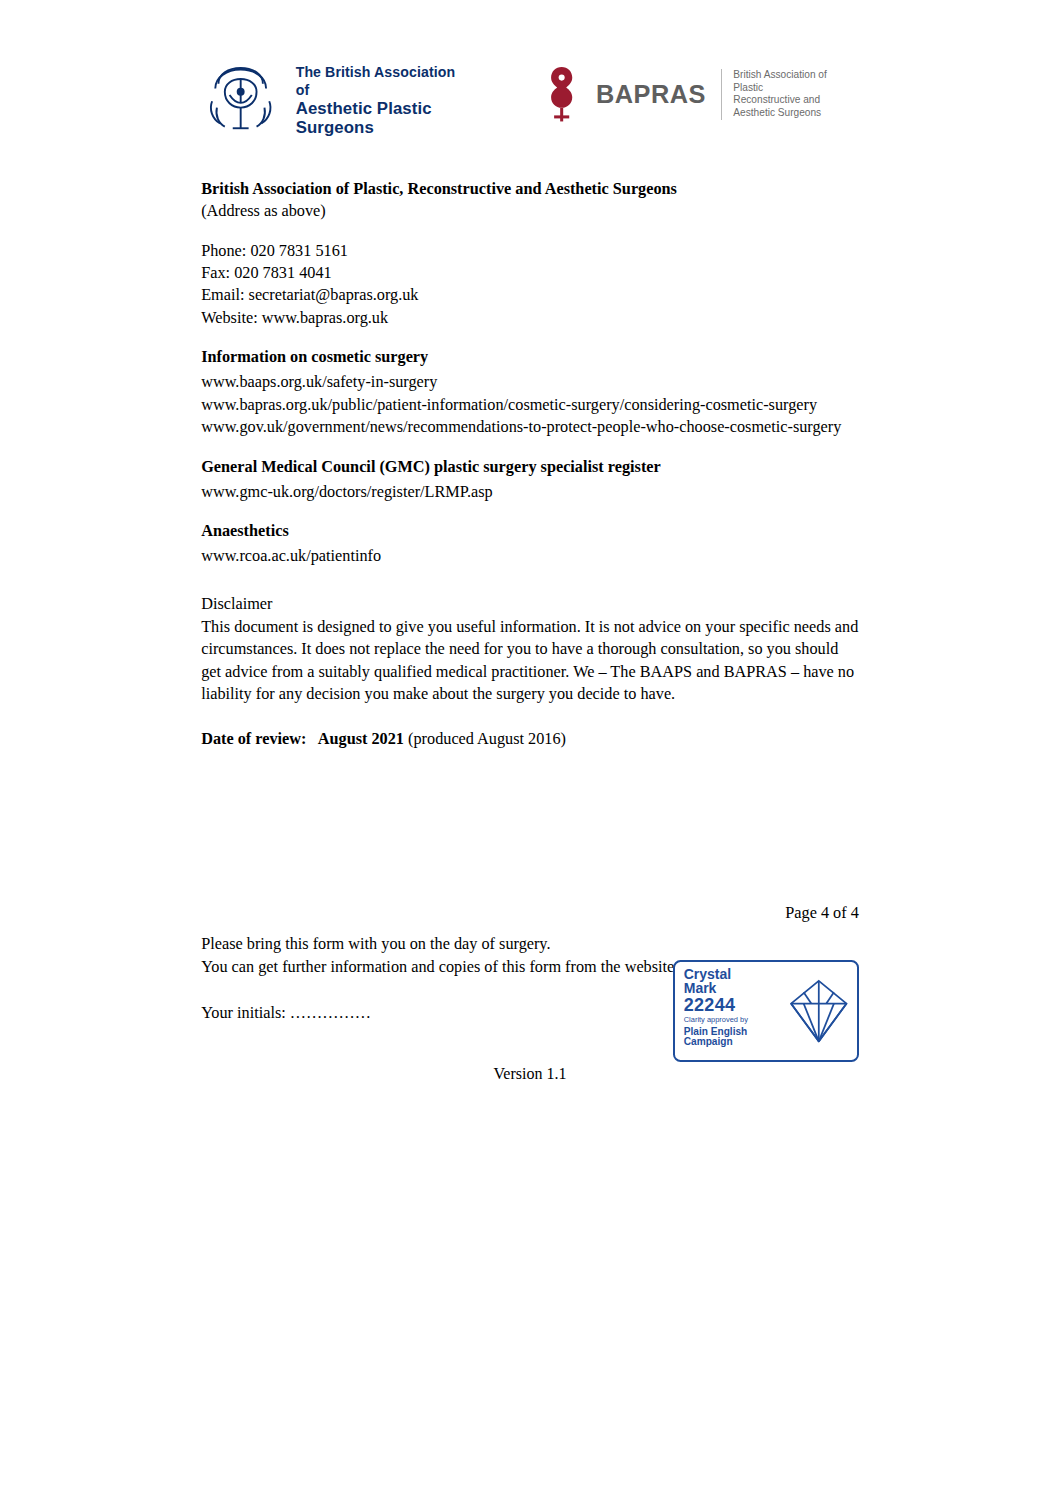The British Association of
Aesthetic Plastic Surgeons
BAPRAS
British Association of Plastic
Reconstructive and Aesthetic Surgeons
British Association of Plastic, Reconstructive and Aesthetic Surgeons
(Address as above)
Phone: 020 7831 5161
Fax: 020 7831 4041
Email: secretariat@bapras.org.uk
Website: www.bapras.org.uk
Information on cosmetic surgery
www.baaps.org.uk/safety-in-surgery
www.bapras.org.uk/public/patient-information/cosmetic-surgery/considering-cosmetic-surgery
www.gov.uk/government/news/recommendations-to-protect-people-who-choose-cosmetic-surgery
General Medical Council (GMC) plastic surgery specialist register
www.gmc-uk.org/doctors/register/LRMP.asp
Anaesthetics
www.rcoa.ac.uk/patientinfo
Disclaimer
This document is designed to give you useful information. It is not advice on your specific needs and circumstances. It does not replace the need for you to have a thorough consultation, so you should get advice from a suitably qualified medical practitioner. We – The BAAPS and BAPRAS – have no liability for any decision you make about the surgery you decide to have.
Date of review: August 2021 (produced August 2016)
Page 4 of 4
Please bring this form with you on the day of surgery.
You can get further information and copies of this form from the website at www.baaps.org.uk
Your initials: ……………
Crystal
Mark
22244
Clarity approved by
Plain English Campaign
Version 1.1